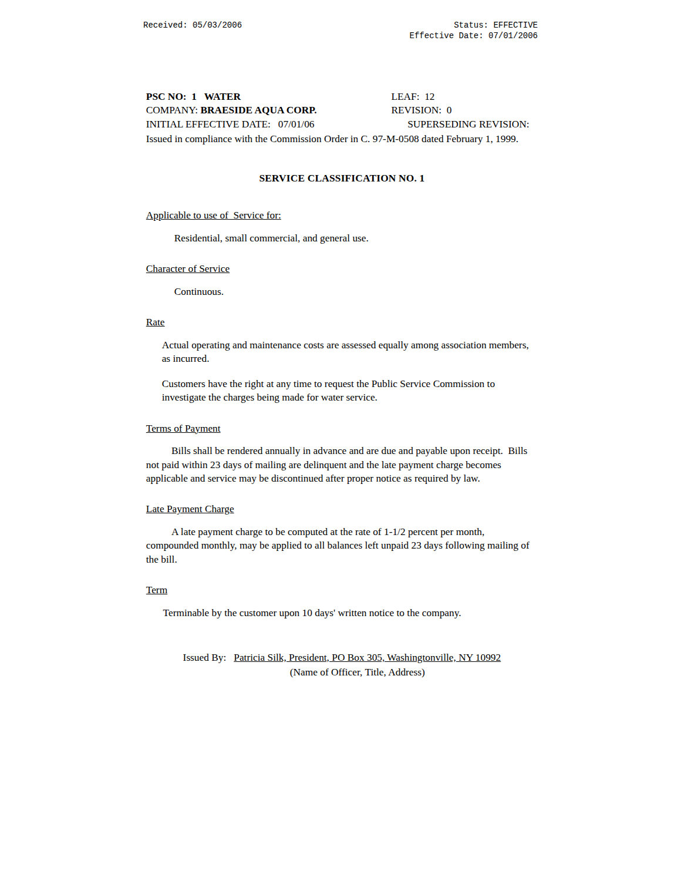Received: 05/03/2006
Status: EFFECTIVE Effective Date: 07/01/2006
PSC NO: 1 WATER
LEAF: 12
COMPANY: BRAESIDE AQUA CORP.
REVISION: 0
INITIAL EFFECTIVE DATE: 07/01/06
SUPERSEDING REVISION:
Issued in compliance with the Commission Order in C. 97-M-0508 dated February 1, 1999.
SERVICE CLASSIFICATION NO. 1
Applicable to use of Service for:
Residential, small commercial, and general use.
Character of Service
Continuous.
Rate
Actual operating and maintenance costs are assessed equally among association members, as incurred.
Customers have the right at any time to request the Public Service Commission to investigate the charges being made for water service.
Terms of Payment
Bills shall be rendered annually in advance and are due and payable upon receipt. Bills not paid within 23 days of mailing are delinquent and the late payment charge becomes applicable and service may be discontinued after proper notice as required by law.
Late Payment Charge
A late payment charge to be computed at the rate of 1-1/2 percent per month, compounded monthly, may be applied to all balances left unpaid 23 days following mailing of the bill.
Term
Terminable by the customer upon 10 days' written notice to the company.
Issued By: Patricia Silk, President, PO Box 305, Washingtonville, NY 10992
(Name of Officer, Title, Address)